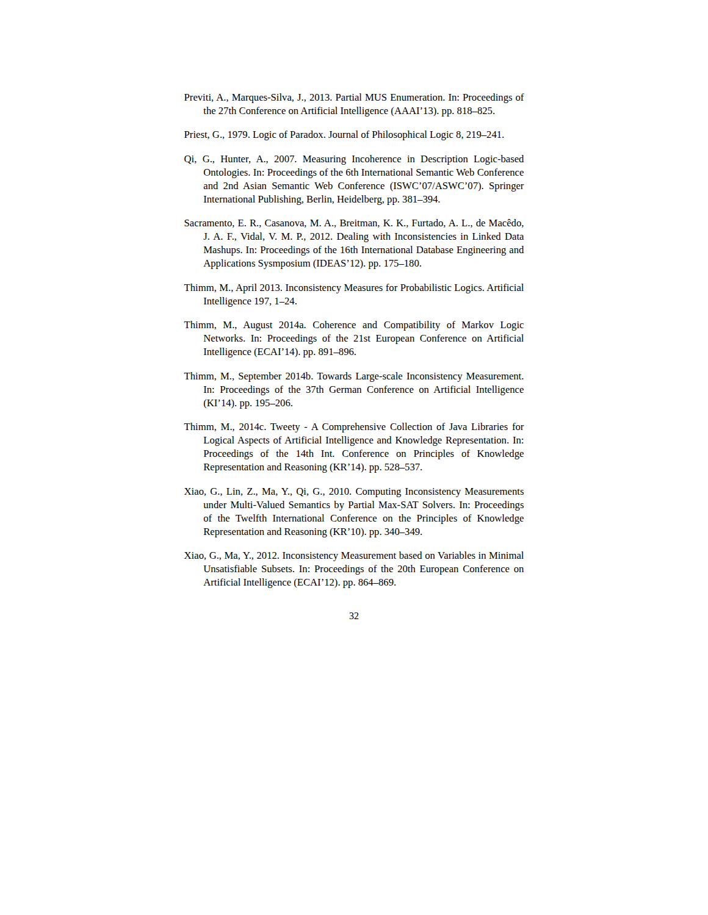Previti, A., Marques-Silva, J., 2013. Partial MUS Enumeration. In: Proceedings of the 27th Conference on Artificial Intelligence (AAAI’13). pp. 818–825.
Priest, G., 1979. Logic of Paradox. Journal of Philosophical Logic 8, 219–241.
Qi, G., Hunter, A., 2007. Measuring Incoherence in Description Logic-based Ontologies. In: Proceedings of the 6th International Semantic Web Conference and 2nd Asian Semantic Web Conference (ISWC’07/ASWC’07). Springer International Publishing, Berlin, Heidelberg, pp. 381–394.
Sacramento, E. R., Casanova, M. A., Breitman, K. K., Furtado, A. L., de Macêdo, J. A. F., Vidal, V. M. P., 2012. Dealing with Inconsistencies in Linked Data Mashups. In: Proceedings of the 16th International Database Engineering and Applications Sysmposium (IDEAS’12). pp. 175–180.
Thimm, M., April 2013. Inconsistency Measures for Probabilistic Logics. Artificial Intelligence 197, 1–24.
Thimm, M., August 2014a. Coherence and Compatibility of Markov Logic Networks. In: Proceedings of the 21st European Conference on Artificial Intelligence (ECAI’14). pp. 891–896.
Thimm, M., September 2014b. Towards Large-scale Inconsistency Measurement. In: Proceedings of the 37th German Conference on Artificial Intelligence (KI’14). pp. 195–206.
Thimm, M., 2014c. Tweety - A Comprehensive Collection of Java Libraries for Logical Aspects of Artificial Intelligence and Knowledge Representation. In: Proceedings of the 14th Int. Conference on Principles of Knowledge Representation and Reasoning (KR’14). pp. 528–537.
Xiao, G., Lin, Z., Ma, Y., Qi, G., 2010. Computing Inconsistency Measurements under Multi-Valued Semantics by Partial Max-SAT Solvers. In: Proceedings of the Twelfth International Conference on the Principles of Knowledge Representation and Reasoning (KR’10). pp. 340–349.
Xiao, G., Ma, Y., 2012. Inconsistency Measurement based on Variables in Minimal Unsatisfiable Subsets. In: Proceedings of the 20th European Conference on Artificial Intelligence (ECAI’12). pp. 864–869.
32